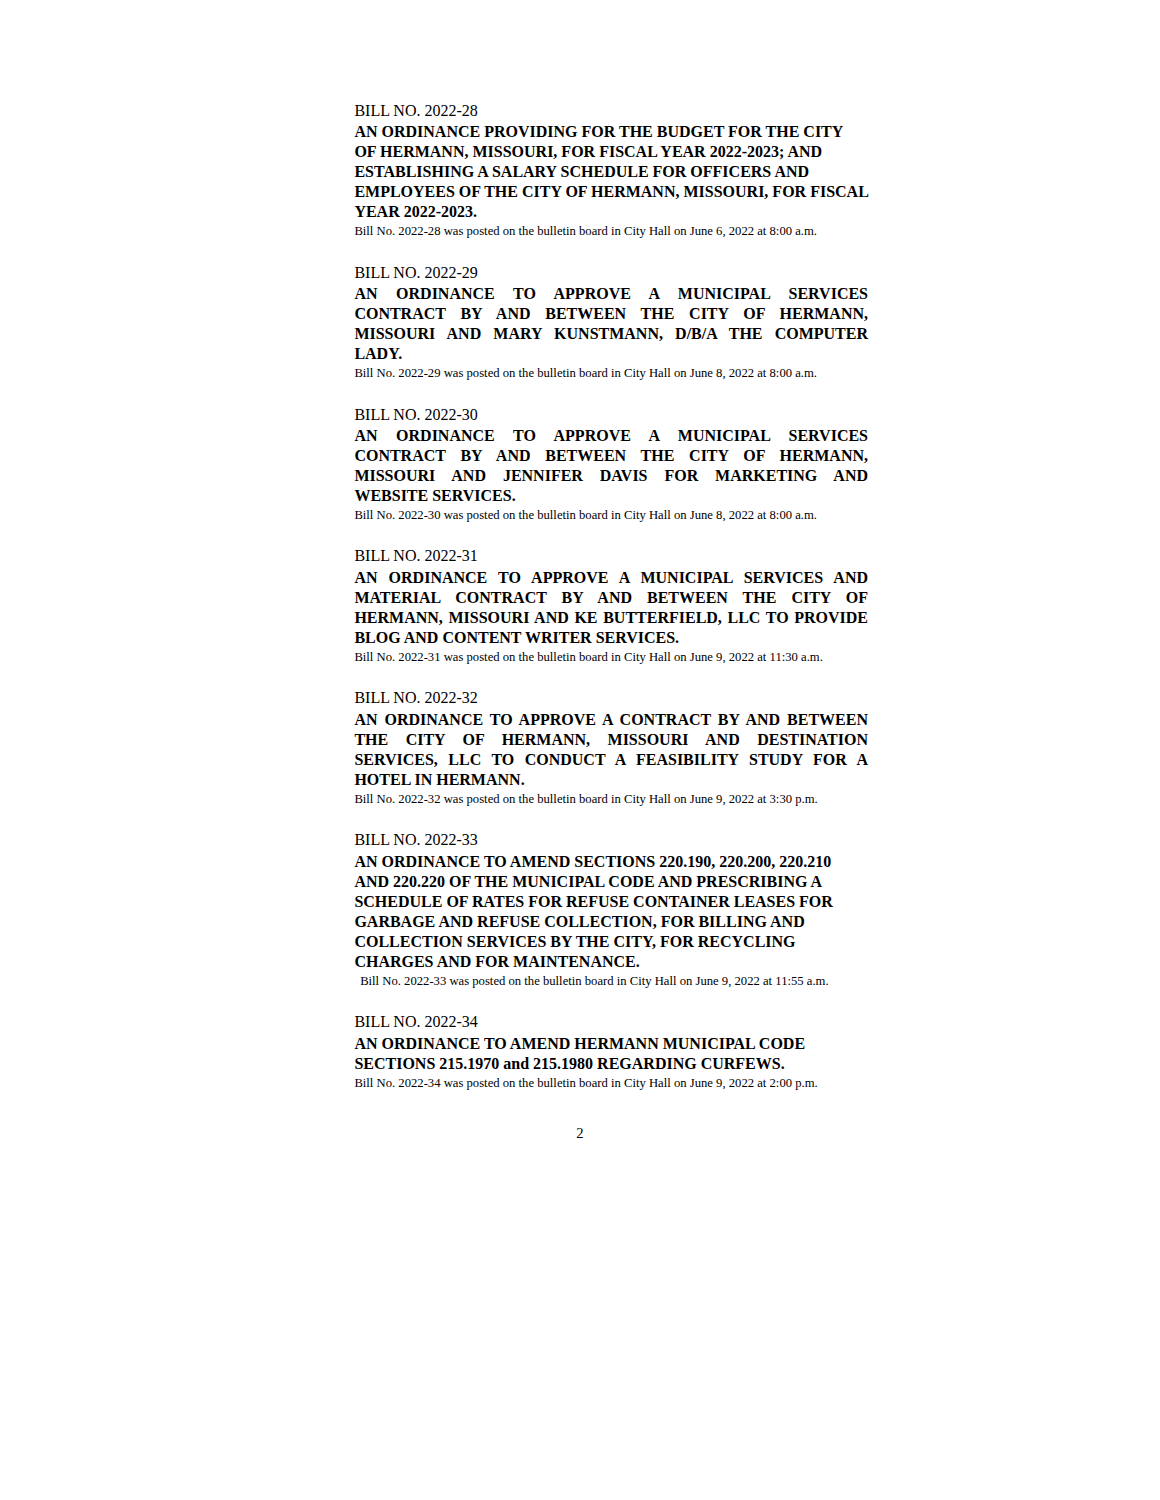BILL NO. 2022-28
AN ORDINANCE PROVIDING FOR THE BUDGET FOR THE CITY OF HERMANN, MISSOURI, FOR FISCAL YEAR 2022-2023; AND ESTABLISHING A SALARY SCHEDULE FOR OFFICERS AND EMPLOYEES OF THE CITY OF HERMANN, MISSOURI, FOR FISCAL YEAR 2022-2023.
Bill No. 2022-28 was posted on the bulletin board in City Hall on June 6, 2022 at 8:00 a.m.
BILL NO. 2022-29
AN ORDINANCE TO APPROVE A MUNICIPAL SERVICES CONTRACT BY AND BETWEEN THE CITY OF HERMANN, MISSOURI AND MARY KUNSTMANN, D/B/A THE COMPUTER LADY.
Bill No. 2022-29 was posted on the bulletin board in City Hall on June 8, 2022 at 8:00 a.m.
BILL NO. 2022-30
AN ORDINANCE TO APPROVE A MUNICIPAL SERVICES CONTRACT BY AND BETWEEN THE CITY OF HERMANN, MISSOURI AND JENNIFER DAVIS FOR MARKETING AND WEBSITE SERVICES.
Bill No. 2022-30 was posted on the bulletin board in City Hall on June 8, 2022 at 8:00 a.m.
BILL NO. 2022-31
AN ORDINANCE TO APPROVE A MUNICIPAL SERVICES AND MATERIAL CONTRACT BY AND BETWEEN THE CITY OF HERMANN, MISSOURI AND KE BUTTERFIELD, LLC TO PROVIDE BLOG AND CONTENT WRITER SERVICES.
Bill No. 2022-31 was posted on the bulletin board in City Hall on June 9, 2022 at 11:30 a.m.
BILL NO. 2022-32
AN ORDINANCE TO APPROVE A CONTRACT BY AND BETWEEN THE CITY OF HERMANN, MISSOURI AND DESTINATION SERVICES, LLC TO CONDUCT A FEASIBILITY STUDY FOR A HOTEL IN HERMANN.
Bill No. 2022-32 was posted on the bulletin board in City Hall on June 9, 2022 at 3:30 p.m.
BILL NO. 2022-33
AN ORDINANCE TO AMEND SECTIONS 220.190, 220.200, 220.210 AND 220.220 OF THE MUNICIPAL CODE AND PRESCRIBING A SCHEDULE OF RATES FOR REFUSE CONTAINER LEASES FOR GARBAGE AND REFUSE COLLECTION, FOR BILLING AND COLLECTION SERVICES BY THE CITY, FOR RECYCLING CHARGES AND FOR MAINTENANCE.
Bill No. 2022-33 was posted on the bulletin board in City Hall on June 9, 2022 at 11:55 a.m.
BILL NO. 2022-34
AN ORDINANCE TO AMEND HERMANN MUNICIPAL CODE SECTIONS 215.1970 and 215.1980 REGARDING CURFEWS.
Bill No. 2022-34 was posted on the bulletin board in City Hall on June 9, 2022 at 2:00 p.m.
2